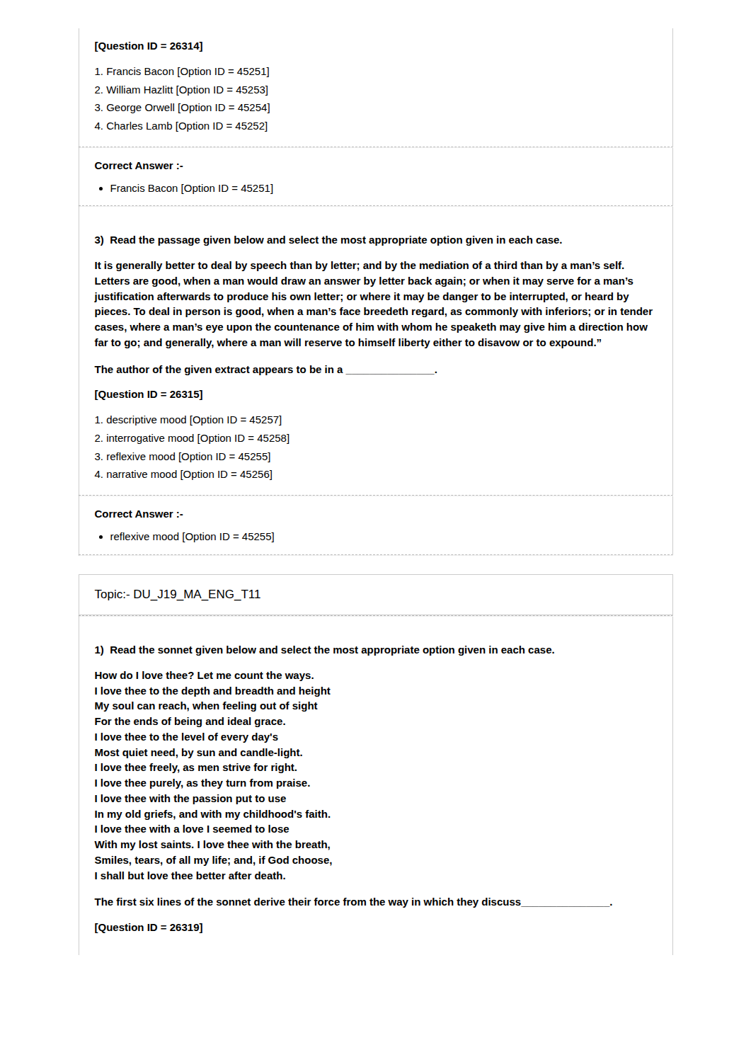[Question ID = 26314]
1. Francis Bacon [Option ID = 45251]
2. William Hazlitt [Option ID = 45253]
3. George Orwell [Option ID = 45254]
4. Charles Lamb [Option ID = 45252]
Correct Answer :-
Francis Bacon [Option ID = 45251]
3) Read the passage given below and select the most appropriate option given in each case.
It is generally better to deal by speech than by letter; and by the mediation of a third than by a man’s self. Letters are good, when a man would draw an answer by letter back again; or when it may serve for a man’s justification afterwards to produce his own letter; or where it may be danger to be interrupted, or heard by pieces. To deal in person is good, when a man’s face breedeth regard, as commonly with inferiors; or in tender cases, where a man’s eye upon the countenance of him with whom he speaketh may give him a direction how far to go; and generally, where a man will reserve to himself liberty either to disavow or to expound.”
The author of the given extract appears to be in a _______________.
[Question ID = 26315]
1. descriptive mood [Option ID = 45257]
2. interrogative mood [Option ID = 45258]
3. reflexive mood [Option ID = 45255]
4. narrative mood [Option ID = 45256]
Correct Answer :-
reflexive mood [Option ID = 45255]
Topic:- DU_J19_MA_ENG_T11
1) Read the sonnet given below and select the most appropriate option given in each case.
How do I love thee? Let me count the ways.
I love thee to the depth and breadth and height
My soul can reach, when feeling out of sight
For the ends of being and ideal grace.
I love thee to the level of every day's
Most quiet need, by sun and candle-light.
I love thee freely, as men strive for right.
I love thee purely, as they turn from praise.
I love thee with the passion put to use
In my old griefs, and with my childhood's faith.
I love thee with a love I seemed to lose
With my lost saints. I love thee with the breath,
Smiles, tears, of all my life; and, if God choose,
I shall but love thee better after death.
The first six lines of the sonnet derive their force from the way in which they discuss_______________.
[Question ID = 26319]